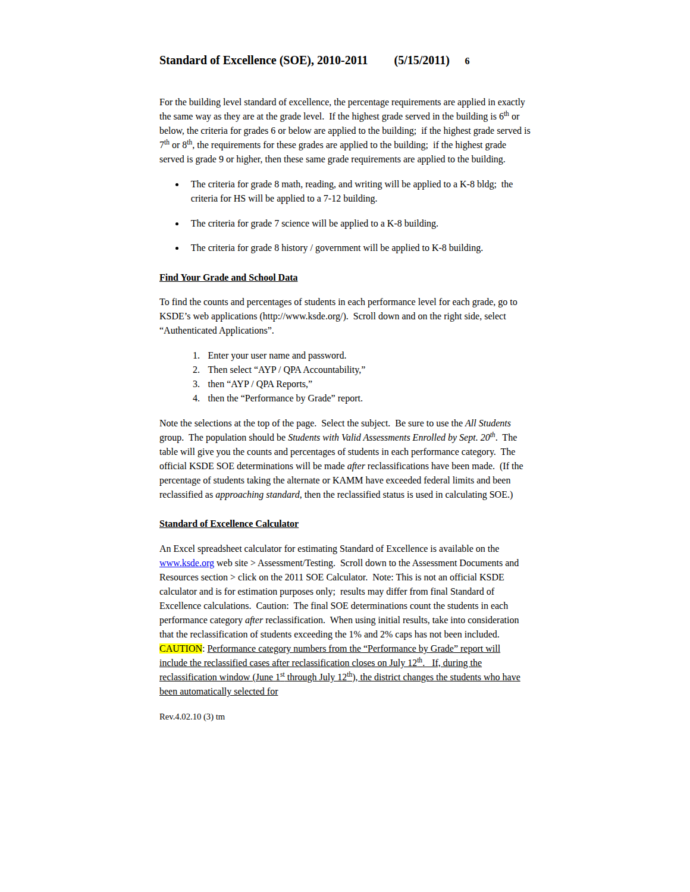Standard of Excellence (SOE), 2010-2011 (5/15/2011) 6
For the building level standard of excellence, the percentage requirements are applied in exactly the same way as they are at the grade level. If the highest grade served in the building is 6th or below, the criteria for grades 6 or below are applied to the building; if the highest grade served is 7th or 8th, the requirements for these grades are applied to the building; if the highest grade served is grade 9 or higher, then these same grade requirements are applied to the building.
The criteria for grade 8 math, reading, and writing will be applied to a K-8 bldg; the criteria for HS will be applied to a 7-12 building.
The criteria for grade 7 science will be applied to a K-8 building.
The criteria for grade 8 history / government will be applied to K-8 building.
Find Your Grade and School Data
To find the counts and percentages of students in each performance level for each grade, go to KSDE’s web applications (http://www.ksde.org/). Scroll down and on the right side, select “Authenticated Applications”.
Enter your user name and password.
Then select “AYP / QPA Accountability,”
then “AYP / QPA Reports,”
then the “Performance by Grade” report.
Note the selections at the top of the page. Select the subject. Be sure to use the All Students group. The population should be Students with Valid Assessments Enrolled by Sept. 20th. The table will give you the counts and percentages of students in each performance category. The official KSDE SOE determinations will be made after reclassifications have been made. (If the percentage of students taking the alternate or KAMM have exceeded federal limits and been reclassified as approaching standard, then the reclassified status is used in calculating SOE.)
Standard of Excellence Calculator
An Excel spreadsheet calculator for estimating Standard of Excellence is available on the www.ksde.org web site > Assessment/Testing. Scroll down to the Assessment Documents and Resources section > click on the 2011 SOE Calculator. Note: This is not an official KSDE calculator and is for estimation purposes only; results may differ from final Standard of Excellence calculations. Caution: The final SOE determinations count the students in each performance category after reclassification. When using initial results, take into consideration that the reclassification of students exceeding the 1% and 2% caps has not been included. CAUTION: Performance category numbers from the “Performance by Grade” report will include the reclassified cases after reclassification closes on July 12th. If, during the reclassification window (June 1st through July 12th), the district changes the students who have been automatically selected for
Rev.4.02.10 (3) tm